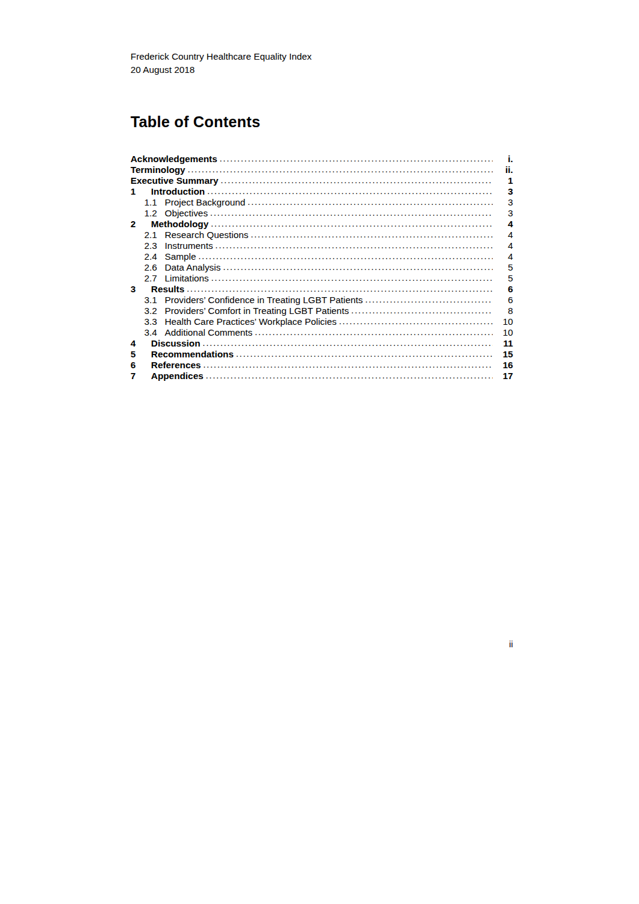Frederick Country Healthcare Equality Index
20 August 2018
Table of Contents
Acknowledgements .................................................................................................. i.
Terminology ............................................................................................................. ii.
Executive Summary ............................................................................................. 1
1 Introduction ............................................................................................................. 3
1.1 Project Background ................................................................................................... 3
1.2 Objectives ............................................................................................................... 3
2 Methodology ........................................................................................................... 4
2.1 Research Questions ................................................................................................. 4
2.3 Instruments ............................................................................................................ 4
2.4 Sample ................................................................................................................... 4
2.6 Data Analysis ......................................................................................................... 5
2.7 Limitations .............................................................................................................. 5
3 Results ..................................................................................................................... 6
3.1 Providers’ Confidence in Treating LGBT Patients .................................................... 6
3.2 Providers’ Comfort in Treating LGBT Patients .......................................................... 8
3.3 Health Care Practices’ Workplace Policies ............................................................ 10
3.4 Additional Comments ............................................................................................ 10
4 Discussion .............................................................................................................. 11
5 Recommendations ................................................................................................. 15
6 References .............................................................................................................. 16
7 Appendices ............................................................................................................. 17
ii